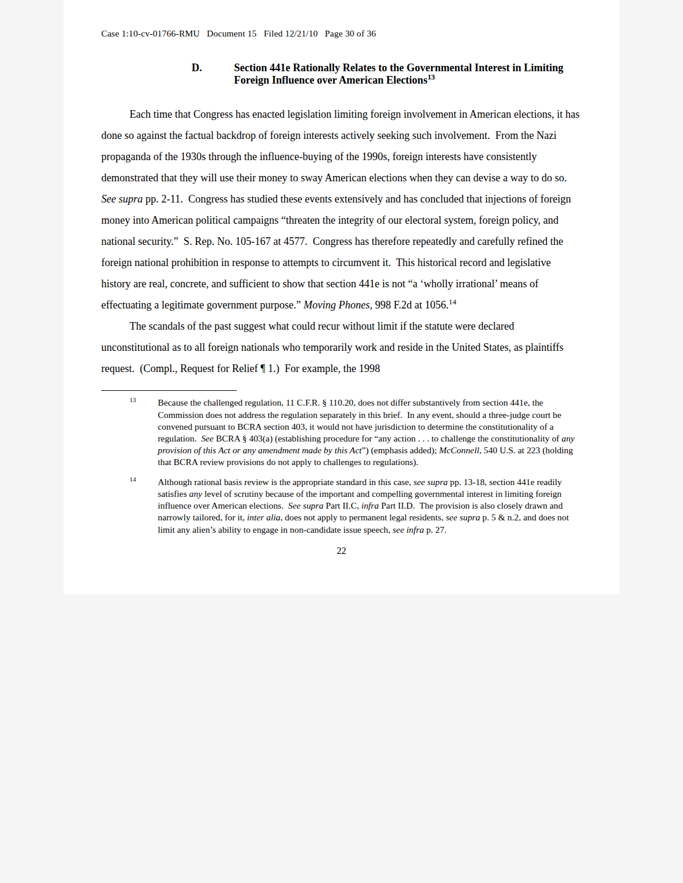Case 1:10-cv-01766-RMU Document 15 Filed 12/21/10 Page 30 of 36
D.
Section 441e Rationally Relates to the Governmental Interest in Limiting Foreign Influence over American Elections13
Each time that Congress has enacted legislation limiting foreign involvement in American elections, it has done so against the factual backdrop of foreign interests actively seeking such involvement. From the Nazi propaganda of the 1930s through the influence-buying of the 1990s, foreign interests have consistently demonstrated that they will use their money to sway American elections when they can devise a way to do so. See supra pp. 2-11. Congress has studied these events extensively and has concluded that injections of foreign money into American political campaigns “threaten the integrity of our electoral system, foreign policy, and national security.” S. Rep. No. 105-167 at 4577. Congress has therefore repeatedly and carefully refined the foreign national prohibition in response to attempts to circumvent it. This historical record and legislative history are real, concrete, and sufficient to show that section 441e is not “a ‘wholly irrational’ means of effectuating a legitimate government purpose.” Moving Phones, 998 F.2d at 1056.14
The scandals of the past suggest what could recur without limit if the statute were declared unconstitutional as to all foreign nationals who temporarily work and reside in the United States, as plaintiffs request. (Compl., Request for Relief ¶ 1.) For example, the 1998
13
Because the challenged regulation, 11 C.F.R. § 110.20, does not differ substantively from section 441e, the Commission does not address the regulation separately in this brief. In any event, should a three-judge court be convened pursuant to BCRA section 403, it would not have jurisdiction to determine the constitutionality of a regulation. See BCRA § 403(a) (establishing procedure for “any action . . . to challenge the constitutionality of any provision of this Act or any amendment made by this Act”) (emphasis added); McConnell, 540 U.S. at 223 (holding that BCRA review provisions do not apply to challenges to regulations).
14
Although rational basis review is the appropriate standard in this case, see supra pp. 13-18, section 441e readily satisfies any level of scrutiny because of the important and compelling governmental interest in limiting foreign influence over American elections. See supra Part II.C, infra Part II.D. The provision is also closely drawn and narrowly tailored, for it, inter alia, does not apply to permanent legal residents, see supra p. 5 & n.2, and does not limit any alien’s ability to engage in non-candidate issue speech, see infra p. 27.
22